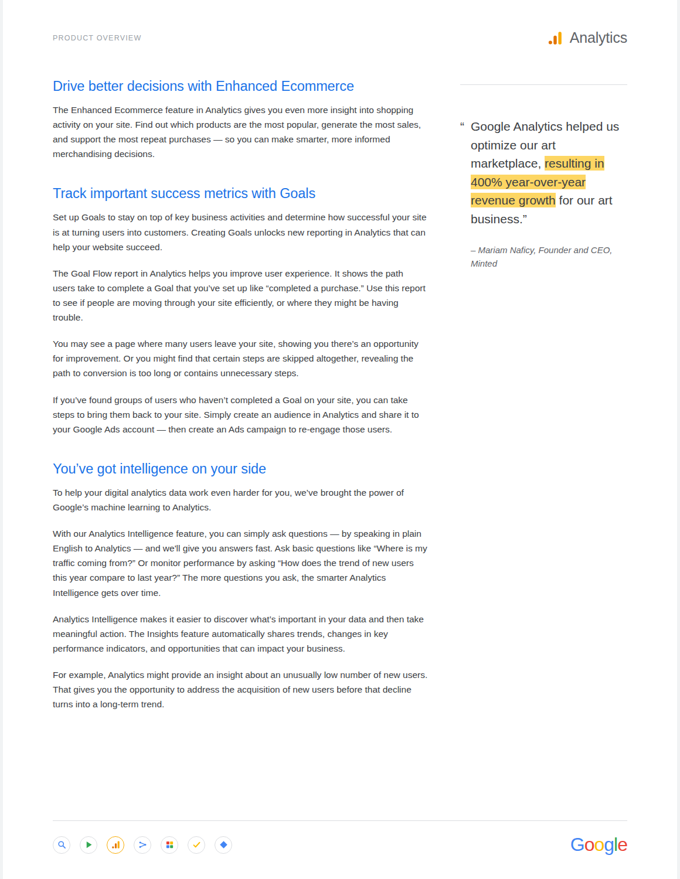Product Overview
Analytics
Drive better decisions with Enhanced Ecommerce
The Enhanced Ecommerce feature in Analytics gives you even more insight into shopping activity on your site. Find out which products are the most popular, generate the most sales, and support the most repeat purchases — so you can make smarter, more informed merchandising decisions.
Track important success metrics with Goals
Set up Goals to stay on top of key business activities and determine how successful your site is at turning users into customers. Creating Goals unlocks new reporting in Analytics that can help your website succeed.
The Goal Flow report in Analytics helps you improve user experience. It shows the path users take to complete a Goal that you’ve set up like “completed a purchase.” Use this report to see if people are moving through your site efficiently, or where they might be having trouble.
You may see a page where many users leave your site, showing you there’s an opportunity for improvement. Or you might find that certain steps are skipped altogether, revealing the path to conversion is too long or contains unnecessary steps.
If you’ve found groups of users who haven’t completed a Goal on your site, you can take steps to bring them back to your site. Simply create an audience in Analytics and share it to your Google Ads account — then create an Ads campaign to re-engage those users.
You’ve got intelligence on your side
To help your digital analytics data work even harder for you, we’ve brought the power of Google’s machine learning to Analytics.
With our Analytics Intelligence feature, you can simply ask questions — by speaking in plain English to Analytics — and we'll give you answers fast. Ask basic questions like “Where is my traffic coming from?” Or monitor performance by asking “How does the trend of new users this year compare to last year?” The more questions you ask, the smarter Analytics Intelligence gets over time.
Analytics Intelligence makes it easier to discover what’s important in your data and then take meaningful action. The Insights feature automatically shares trends, changes in key performance indicators, and opportunities that can impact your business.
For example, Analytics might provide an insight about an unusually low number of new users. That gives you the opportunity to address the acquisition of new users before that decline turns into a long-term trend.
“Google Analytics helped us optimize our art marketplace, resulting in 400% year-over-year revenue growth for our art business.”
– Mariam Naficy, Founder and CEO, Minted
Google